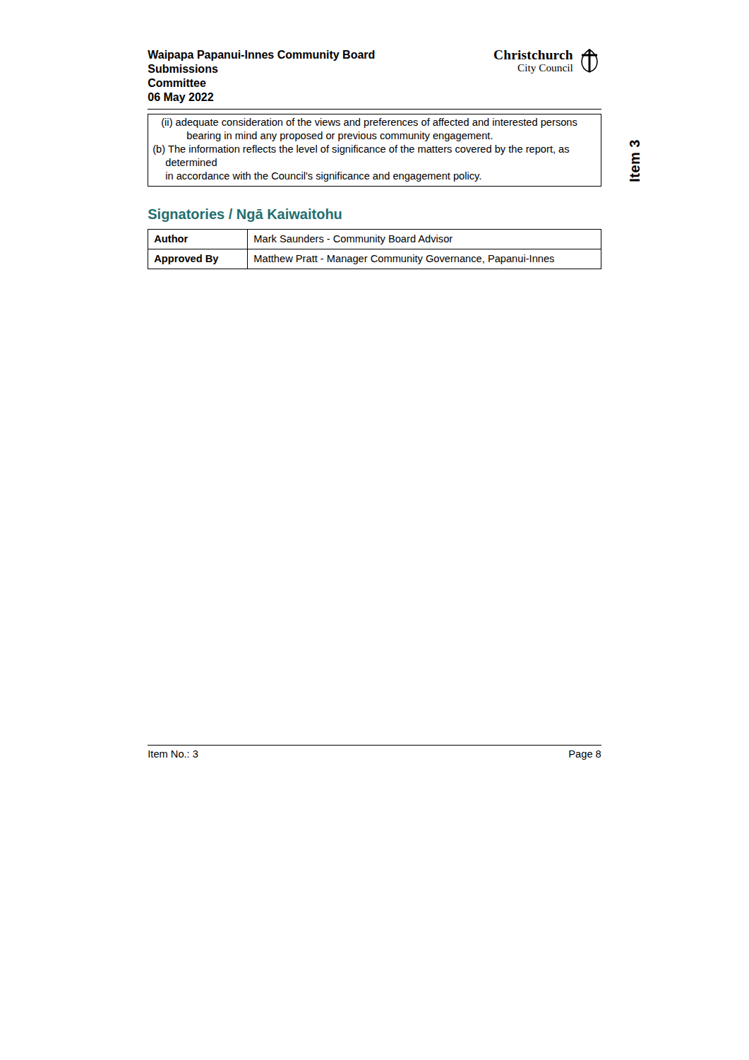Waipapa Papanui-Innes Community Board Submissions
Committee
06 May 2022
Christchurch
City Council
Item 3
| (ii) adequate consideration of the views and preferences of affected and interested persons bearing in mind any proposed or previous community engagement. (b) The information reflects the level of significance of the matters covered by the report, as determined in accordance with the Council's significance and engagement policy. |
Signatories / Ngā Kaiwaitohu
| Author | Mark Saunders - Community Board Advisor |
| Approved By | Matthew Pratt - Manager Community Governance, Papanui-Innes |
Item No.: 3
Page 8